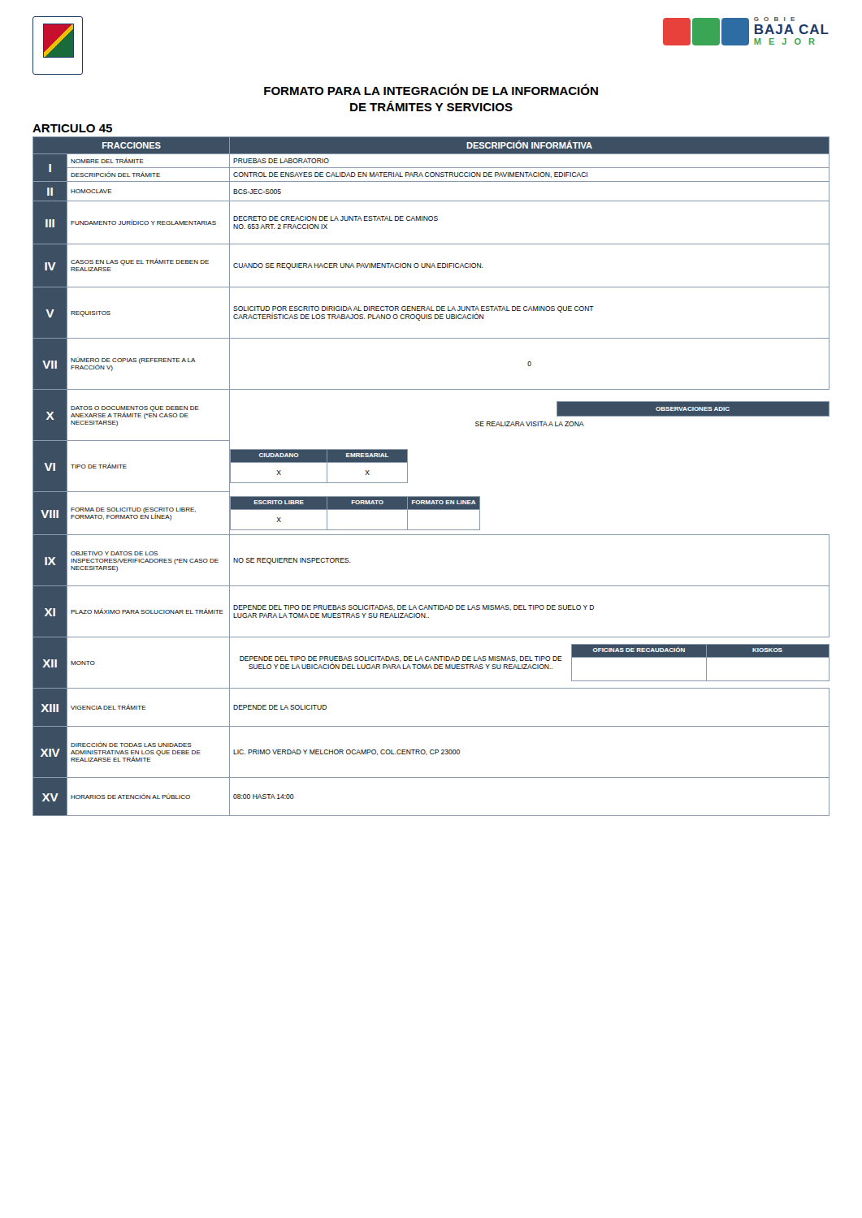G O B I E
BAJA CAL
M E J O R
FORMATO PARA LA INTEGRACIÓN DE LA INFORMACIÓN
DE TRÁMITES Y SERVICIOS
ARTICULO 45
| FRACCIONES | DESCRIPCIÓN INFORMÁTIVA |
| --- | --- |
| I | NOMBRE DEL TRÁMITE | PRUEBAS DE LABORATORIO |
| DESCRIPCIÓN DEL TRÁMITE | CONTROL DE ENSAYES DE CALIDAD EN MATERIAL PARA CONSTRUCCION DE PAVIMENTACION, EDIFICACI |
| II | HOMOCLAVE | BCS-JEC-S005 |
| III | FUNDAMENTO JURÍDICO Y REGLAMENTARIAS | DECRETO DE CREACION DE LA JUNTA ESTATAL DE CAMINOS NO. 653 ART. 2 FRACCION IX |
| IV | CASOS EN LAS QUE EL TRÁMITE DEBEN DE REALIZARSE | CUANDO SE REQUIERA HACER UNA PAVIMENTACION O UNA EDIFICACION. |
| V | REQUISITOS | SOLICITUD POR ESCRITO DIRIGIDA AL DIRECTOR GENERAL DE LA JUNTA ESTATAL DE CAMINOS QUE CONT CARACTERÍSTICAS DE LOS TRABAJOS. PLANO O CROQUIS DE UBICACIÓN |
| VII | NÚMERO DE COPIAS (REFERENTE A LA FRACCIÓN V) | 0 |
| X | DATOS O DOCUMENTOS QUE DEBEN DE ANEXARSE A TRÁMITE (*EN CASO DE NECESITARSE) | / / OBSERVACIONES ADIC / / SE REALIZARA VISITA A LA ZONA / |
| VI | TIPO DE TRÁMITE | / CIUDADANO / EMRESARIAL / / / X / X / / |
| VIII | FORMA DE SOLICITUD (ESCRITO LIBRE, FORMATO, FORMATO EN LÍNEA) | / ESCRITO LIBRE / FORMATO / FORMATO EN LINEA / / / X / / / / |
| IX | OBJETIVO Y DATOS DE LOS INSPECTORES/VERIFICADORES (*EN CASO DE NECESITARSE) | NO SE REQUIEREN INSPECTORES. |
| XI | PLAZO MÁXIMO PARA SOLUCIONAR EL TRÁMITE | DEPENDE DEL TIPO DE PRUEBAS SOLICITADAS, DE LA CANTIDAD DE LAS MISMAS, DEL TIPO DE SUELO Y D LUGAR PARA LA TOMA DE MUESTRAS Y SU REALIZACION.. |
| XII | MONTO | / DEPENDE DEL TIPO DE PRUEBAS SOLICITADAS, DE LA CANTIDAD DE LAS MISMAS, DEL TIPO DE SUELO Y DE LA UBICACIÓN DEL LUGAR PARA LA TOMA DE MUESTRAS Y SU REALIZACION.. / OFICINAS DE RECAUDACIÓN / KIOSKOS / |
| XIII | VIGENCIA DEL TRÁMITE | DEPENDE DE LA SOLICITUD |
| XIV | DIRECCIÓN DE TODAS LAS UNIDADES ADMINISTRATIVAS EN LOS QUE DEBE DE REALIZARSE EL TRÁMITE | LIC. PRIMO VERDAD Y MELCHOR OCAMPO, COL.CENTRO, CP 23000 |
| XV | HORARIOS DE ATENCIÓN AL PÚBLICO | 08:00 HASTA 14:00 |